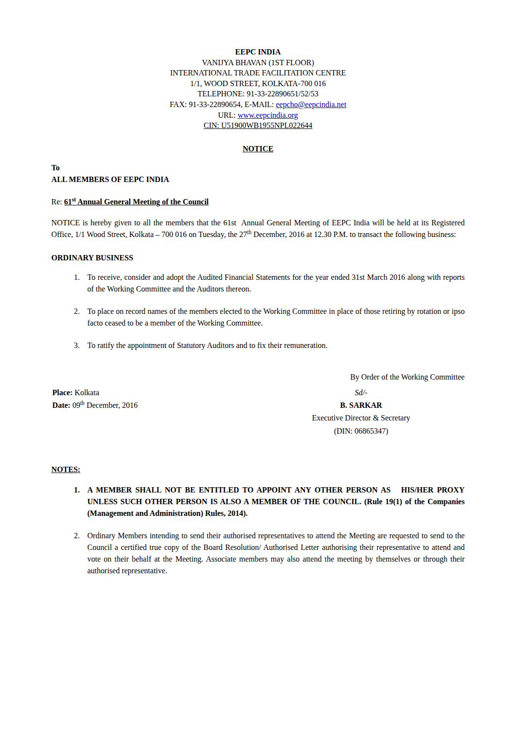EEPC INDIA
VANIJYA BHAVAN (1ST FLOOR)
INTERNATIONAL TRADE FACILITATION CENTRE
1/1, WOOD STREET, KOLKATA-700 016
TELEPHONE: 91-33-22890651/52/53
FAX: 91-33-22890654, E-MAIL: eepcho@eepcindia.net
URL: www.eepcindia.org
CIN: U51900WB1955NPL022644
NOTICE
To
ALL MEMBERS OF EEPC INDIA
Re: 61st Annual General Meeting of the Council
NOTICE is hereby given to all the members that the 61st Annual General Meeting of EEPC India will be held at its Registered Office, 1/1 Wood Street, Kolkata – 700 016 on Tuesday, the 27th December, 2016 at 12.30 P.M. to transact the following business:
ORDINARY BUSINESS
To receive, consider and adopt the Audited Financial Statements for the year ended 31st March 2016 along with reports of the Working Committee and the Auditors thereon.
To place on record names of the members elected to the Working Committee in place of those retiring by rotation or ipso facto ceased to be a member of the Working Committee.
To ratify the appointment of Statutory Auditors and to fix their remuneration.
By Order of the Working Committee
| Place: Kolkata Date: 09 th December, 2016 | Sd/- B. SARKAR Executive Director & Secretary (DIN: 06865347) |
NOTES:
A MEMBER SHALL NOT BE ENTITLED TO APPOINT ANY OTHER PERSON AS HIS/HER PROXY UNLESS SUCH OTHER PERSON IS ALSO A MEMBER OF THE COUNCIL. (Rule 19(1) of the Companies (Management and Administration) Rules, 2014).
Ordinary Members intending to send their authorised representatives to attend the Meeting are requested to send to the Council a certified true copy of the Board Resolution/ Authorised Letter authorising their representative to attend and vote on their behalf at the Meeting. Associate members may also attend the meeting by themselves or through their authorised representative.